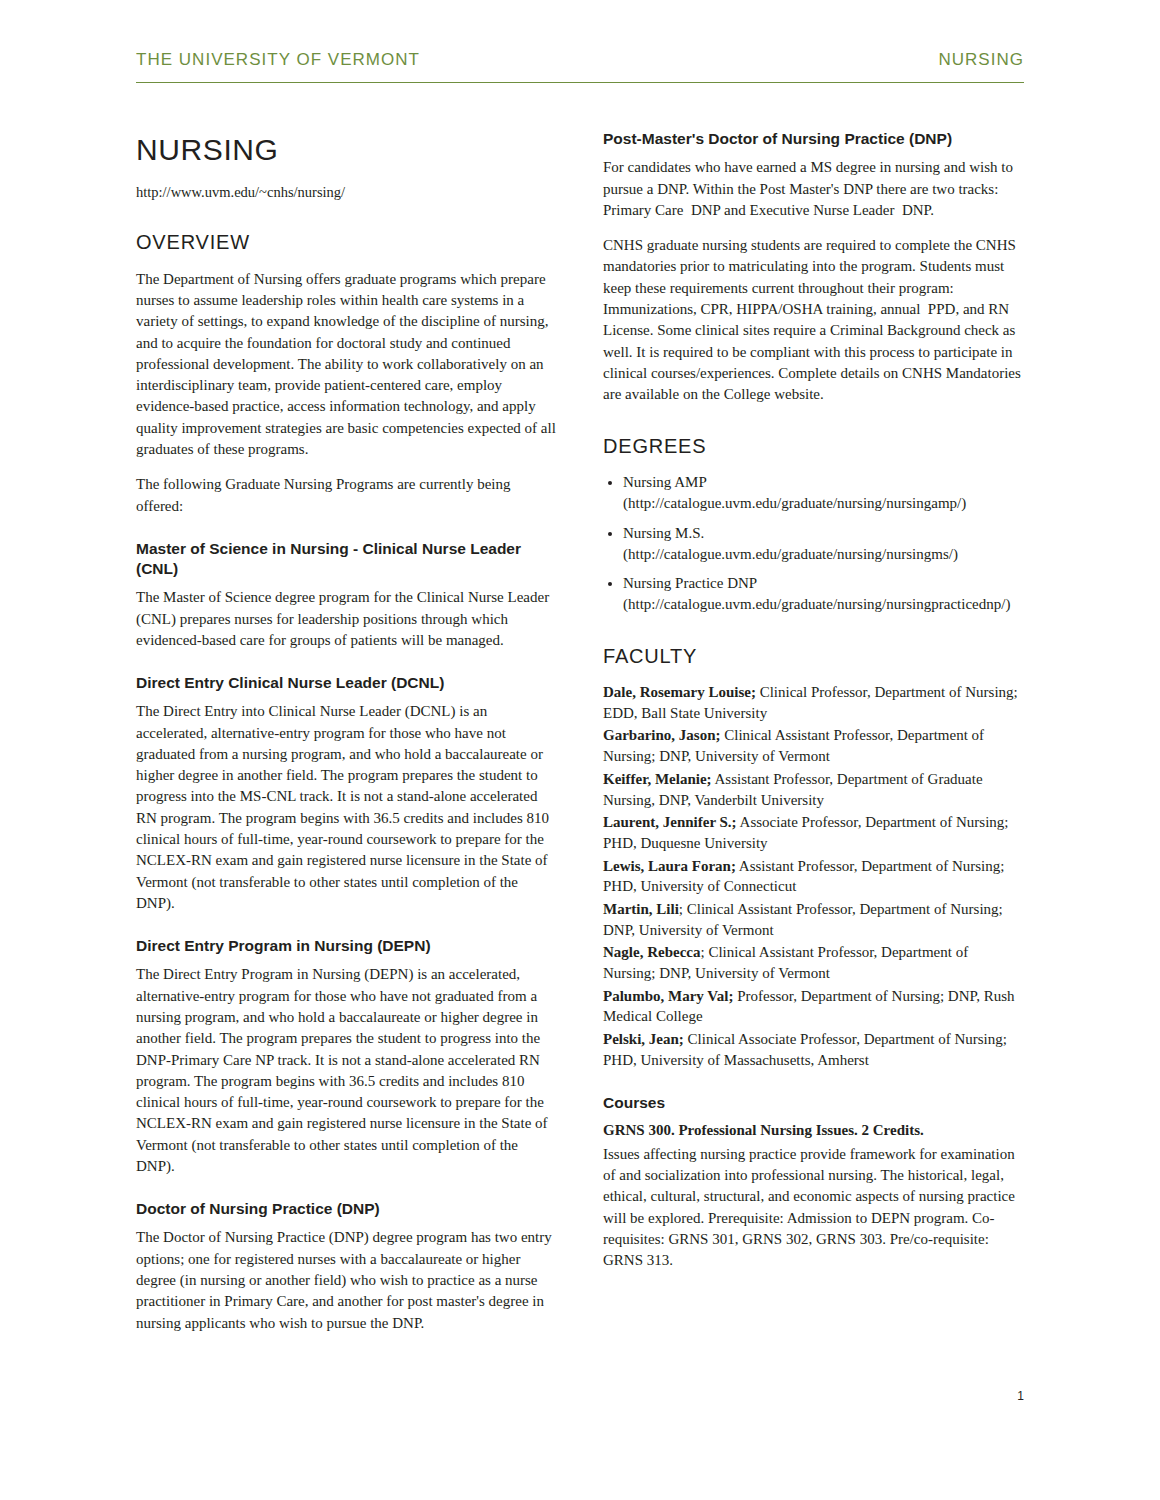The University of Vermont Nursing
NURSING
http://www.uvm.edu/~cnhs/nursing/
OVERVIEW
The Department of Nursing offers graduate programs which prepare nurses to assume leadership roles within health care systems in a variety of settings, to expand knowledge of the discipline of nursing, and to acquire the foundation for doctoral study and continued professional development. The ability to work collaboratively on an interdisciplinary team, provide patient-centered care, employ evidence-based practice, access information technology, and apply quality improvement strategies are basic competencies expected of all graduates of these programs.
The following Graduate Nursing Programs are currently being offered:
Master of Science in Nursing - Clinical Nurse Leader (CNL)
The Master of Science degree program for the Clinical Nurse Leader (CNL) prepares nurses for leadership positions through which evidenced-based care for groups of patients will be managed.
Direct Entry Clinical Nurse Leader (DCNL)
The Direct Entry into Clinical Nurse Leader (DCNL) is an accelerated, alternative-entry program for those who have not graduated from a nursing program, and who hold a baccalaureate or higher degree in another field. The program prepares the student to progress into the MS-CNL track. It is not a stand-alone accelerated RN program. The program begins with 36.5 credits and includes 810 clinical hours of full-time, year-round coursework to prepare for the NCLEX-RN exam and gain registered nurse licensure in the State of Vermont (not transferable to other states until completion of the DNP).
Direct Entry Program in Nursing (DEPN)
The Direct Entry Program in Nursing (DEPN) is an accelerated, alternative-entry program for those who have not graduated from a nursing program, and who hold a baccalaureate or higher degree in another field. The program prepares the student to progress into the DNP-Primary Care NP track. It is not a stand-alone accelerated RN program. The program begins with 36.5 credits and includes 810 clinical hours of full-time, year-round coursework to prepare for the NCLEX-RN exam and gain registered nurse licensure in the State of Vermont (not transferable to other states until completion of the DNP).
Doctor of Nursing Practice (DNP)
The Doctor of Nursing Practice (DNP) degree program has two entry options; one for registered nurses with a baccalaureate or higher degree (in nursing or another field) who wish to practice as a nurse practitioner in Primary Care, and another for post master's degree in nursing applicants who wish to pursue the DNP.
Post-Master's Doctor of Nursing Practice (DNP)
For candidates who have earned a MS degree in nursing and wish to pursue a DNP. Within the Post Master's DNP there are two tracks: Primary Care DNP and Executive Nurse Leader DNP.
CNHS graduate nursing students are required to complete the CNHS mandatories prior to matriculating into the program. Students must keep these requirements current throughout their program: Immunizations, CPR, HIPPA/OSHA training, annual PPD, and RN License. Some clinical sites require a Criminal Background check as well. It is required to be compliant with this process to participate in clinical courses/experiences. Complete details on CNHS Mandatories are available on the College website.
DEGREES
Nursing AMP (http://catalogue.uvm.edu/graduate/nursing/nursingamp/)
Nursing M.S. (http://catalogue.uvm.edu/graduate/nursing/nursingms/)
Nursing Practice DNP (http://catalogue.uvm.edu/graduate/nursing/nursingpracticednp/)
FACULTY
Dale, Rosemary Louise; Clinical Professor, Department of Nursing; EDD, Ball State University
Garbarino, Jason; Clinical Assistant Professor, Department of Nursing; DNP, University of Vermont
Keiffer, Melanie; Assistant Professor, Department of Graduate Nursing, DNP, Vanderbilt University
Laurent, Jennifer S.; Associate Professor, Department of Nursing; PHD, Duquesne University
Lewis, Laura Foran; Assistant Professor, Department of Nursing; PHD, University of Connecticut
Martin, Lili; Clinical Assistant Professor, Department of Nursing; DNP, University of Vermont
Nagle, Rebecca; Clinical Assistant Professor, Department of Nursing; DNP, University of Vermont
Palumbo, Mary Val; Professor, Department of Nursing; DNP, Rush Medical College
Pelski, Jean; Clinical Associate Professor, Department of Nursing; PHD, University of Massachusetts, Amherst
Courses
GRNS 300. Professional Nursing Issues. 2 Credits.
Issues affecting nursing practice provide framework for examination of and socialization into professional nursing. The historical, legal, ethical, cultural, structural, and economic aspects of nursing practice will be explored. Prerequisite: Admission to DEPN program. Co-requisites: GRNS 301, GRNS 302, GRNS 303. Pre/co-requisite: GRNS 313.
1